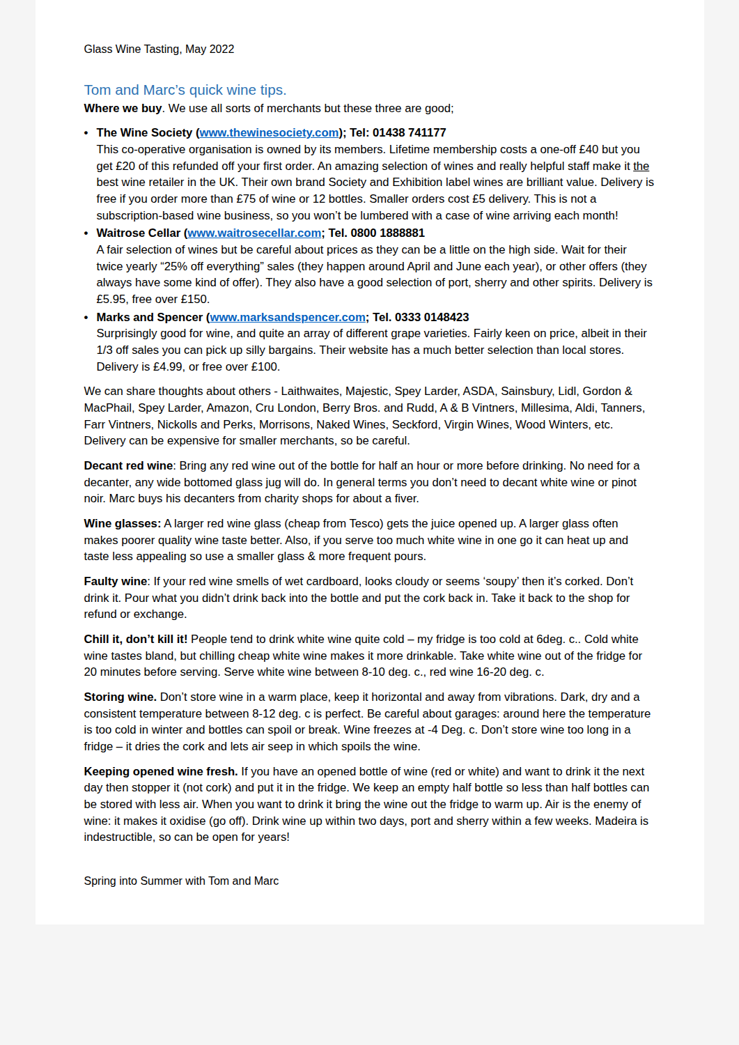Glass Wine Tasting, May 2022
Tom and Marc’s quick wine tips.
Where we buy. We use all sorts of merchants but these three are good;
The Wine Society (www.thewinesociety.com); Tel: 01438 741177 This co-operative organisation is owned by its members. Lifetime membership costs a one-off £40 but you get £20 of this refunded off your first order. An amazing selection of wines and really helpful staff make it the best wine retailer in the UK. Their own brand Society and Exhibition label wines are brilliant value. Delivery is free if you order more than £75 of wine or 12 bottles. Smaller orders cost £5 delivery. This is not a subscription-based wine business, so you won’t be lumbered with a case of wine arriving each month!
Waitrose Cellar (www.waitrosecellar.com; Tel. 0800 1888881 A fair selection of wines but be careful about prices as they can be a little on the high side. Wait for their twice yearly “25% off everything” sales (they happen around April and June each year), or other offers (they always have some kind of offer). They also have a good selection of port, sherry and other spirits. Delivery is £5.95, free over £150.
Marks and Spencer (www.marksandspencer.com; Tel. 0333 0148423 Surprisingly good for wine, and quite an array of different grape varieties. Fairly keen on price, albeit in their 1/3 off sales you can pick up silly bargains. Their website has a much better selection than local stores. Delivery is £4.99, or free over £100.
We can share thoughts about others - Laithwaites, Majestic, Spey Larder, ASDA, Sainsbury, Lidl, Gordon & MacPhail, Spey Larder, Amazon, Cru London, Berry Bros. and Rudd, A & B Vintners, Millesima, Aldi, Tanners, Farr Vintners, Nickolls and Perks, Morrisons, Naked Wines, Seckford, Virgin Wines, Wood Winters, etc. Delivery can be expensive for smaller merchants, so be careful.
Decant red wine: Bring any red wine out of the bottle for half an hour or more before drinking. No need for a decanter, any wide bottomed glass jug will do. In general terms you don’t need to decant white wine or pinot noir. Marc buys his decanters from charity shops for about a fiver.
Wine glasses: A larger red wine glass (cheap from Tesco) gets the juice opened up. A larger glass often makes poorer quality wine taste better. Also, if you serve too much white wine in one go it can heat up and taste less appealing so use a smaller glass & more frequent pours.
Faulty wine: If your red wine smells of wet cardboard, looks cloudy or seems ‘soupy’ then it’s corked. Don’t drink it. Pour what you didn’t drink back into the bottle and put the cork back in. Take it back to the shop for refund or exchange.
Chill it, don’t kill it! People tend to drink white wine quite cold – my fridge is too cold at 6deg. c.. Cold white wine tastes bland, but chilling cheap white wine makes it more drinkable. Take white wine out of the fridge for 20 minutes before serving. Serve white wine between 8-10 deg. c., red wine 16-20 deg. c.
Storing wine. Don’t store wine in a warm place, keep it horizontal and away from vibrations. Dark, dry and a consistent temperature between 8-12 deg. c is perfect. Be careful about garages: around here the temperature is too cold in winter and bottles can spoil or break. Wine freezes at -4 Deg. c. Don’t store wine too long in a fridge – it dries the cork and lets air seep in which spoils the wine.
Keeping opened wine fresh. If you have an opened bottle of wine (red or white) and want to drink it the next day then stopper it (not cork) and put it in the fridge. We keep an empty half bottle so less than half bottles can be stored with less air. When you want to drink it bring the wine out the fridge to warm up. Air is the enemy of wine: it makes it oxidise (go off). Drink wine up within two days, port and sherry within a few weeks. Madeira is indestructible, so can be open for years!
Spring into Summer with Tom and Marc